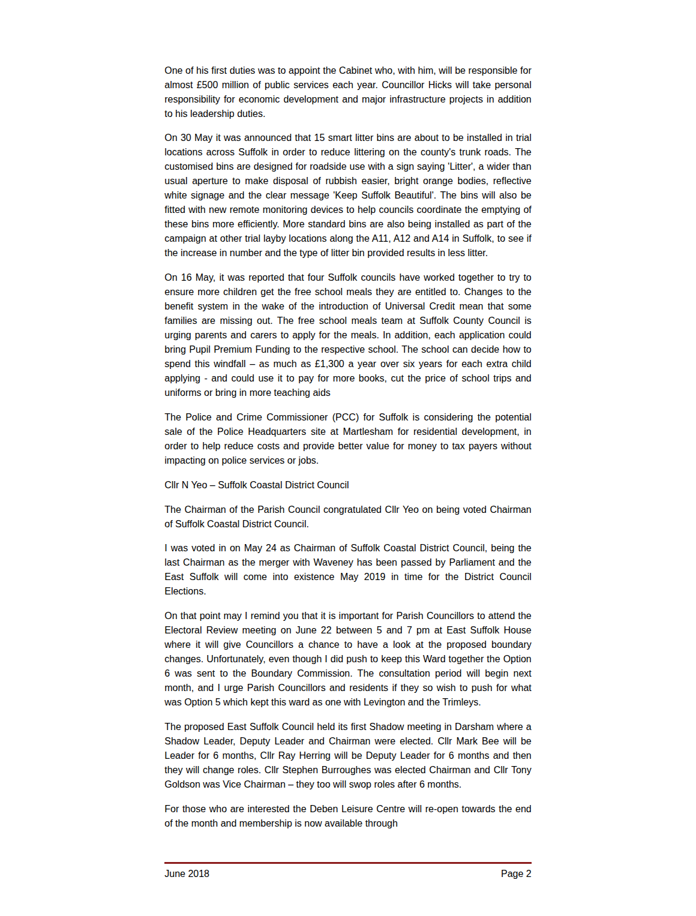One of his first duties was to appoint the Cabinet who, with him, will be responsible for almost £500 million of public services each year. Councillor Hicks will take personal responsibility for economic development and major infrastructure projects in addition to his leadership duties.
On 30 May it was announced that 15 smart litter bins are about to be installed in trial locations across Suffolk in order to reduce littering on the county's trunk roads. The customised bins are designed for roadside use with a sign saying 'Litter', a wider than usual aperture to make disposal of rubbish easier, bright orange bodies, reflective white signage and the clear message 'Keep Suffolk Beautiful'. The bins will also be fitted with new remote monitoring devices to help councils coordinate the emptying of these bins more efficiently. More standard bins are also being installed as part of the campaign at other trial layby locations along the A11, A12 and A14 in Suffolk, to see if the increase in number and the type of litter bin provided results in less litter.
On 16 May, it was reported that four Suffolk councils have worked together to try to ensure more children get the free school meals they are entitled to. Changes to the benefit system in the wake of the introduction of Universal Credit mean that some families are missing out. The free school meals team at Suffolk County Council is urging parents and carers to apply for the meals. In addition, each application could bring Pupil Premium Funding to the respective school. The school can decide how to spend this windfall – as much as £1,300 a year over six years for each extra child applying - and could use it to pay for more books, cut the price of school trips and uniforms or bring in more teaching aids
The Police and Crime Commissioner (PCC) for Suffolk is considering the potential sale of the Police Headquarters site at Martlesham for residential development, in order to help reduce costs and provide better value for money to tax payers without impacting on police services or jobs.
Cllr N Yeo – Suffolk Coastal District Council
The Chairman of the Parish Council congratulated Cllr Yeo on being voted Chairman of Suffolk Coastal District Council.
I was voted in on May 24 as Chairman of Suffolk Coastal District Council, being the last Chairman as the merger with Waveney has been passed by Parliament and the East Suffolk will come into existence May 2019 in time for the District Council Elections.
On that point may I remind you that it is important for Parish Councillors to attend the Electoral Review meeting on June 22 between 5 and 7 pm at East Suffolk House where it will give Councillors a chance to have a look at the proposed boundary changes. Unfortunately, even though I did push to keep this Ward together the Option 6 was sent to the Boundary Commission. The consultation period will begin next month, and I urge Parish Councillors and residents if they so wish to push for what was Option 5 which kept this ward as one with Levington and the Trimleys.
The proposed East Suffolk Council held its first Shadow meeting in Darsham where a Shadow Leader, Deputy Leader and Chairman were elected. Cllr Mark Bee will be Leader for 6 months, Cllr Ray Herring will be Deputy Leader for 6 months and then they will change roles. Cllr Stephen Burroughes was elected Chairman and Cllr Tony Goldson was Vice Chairman – they too will swop roles after 6 months.
For those who are interested the Deben Leisure Centre will re-open towards the end of the month and membership is now available through
June 2018 Page 2